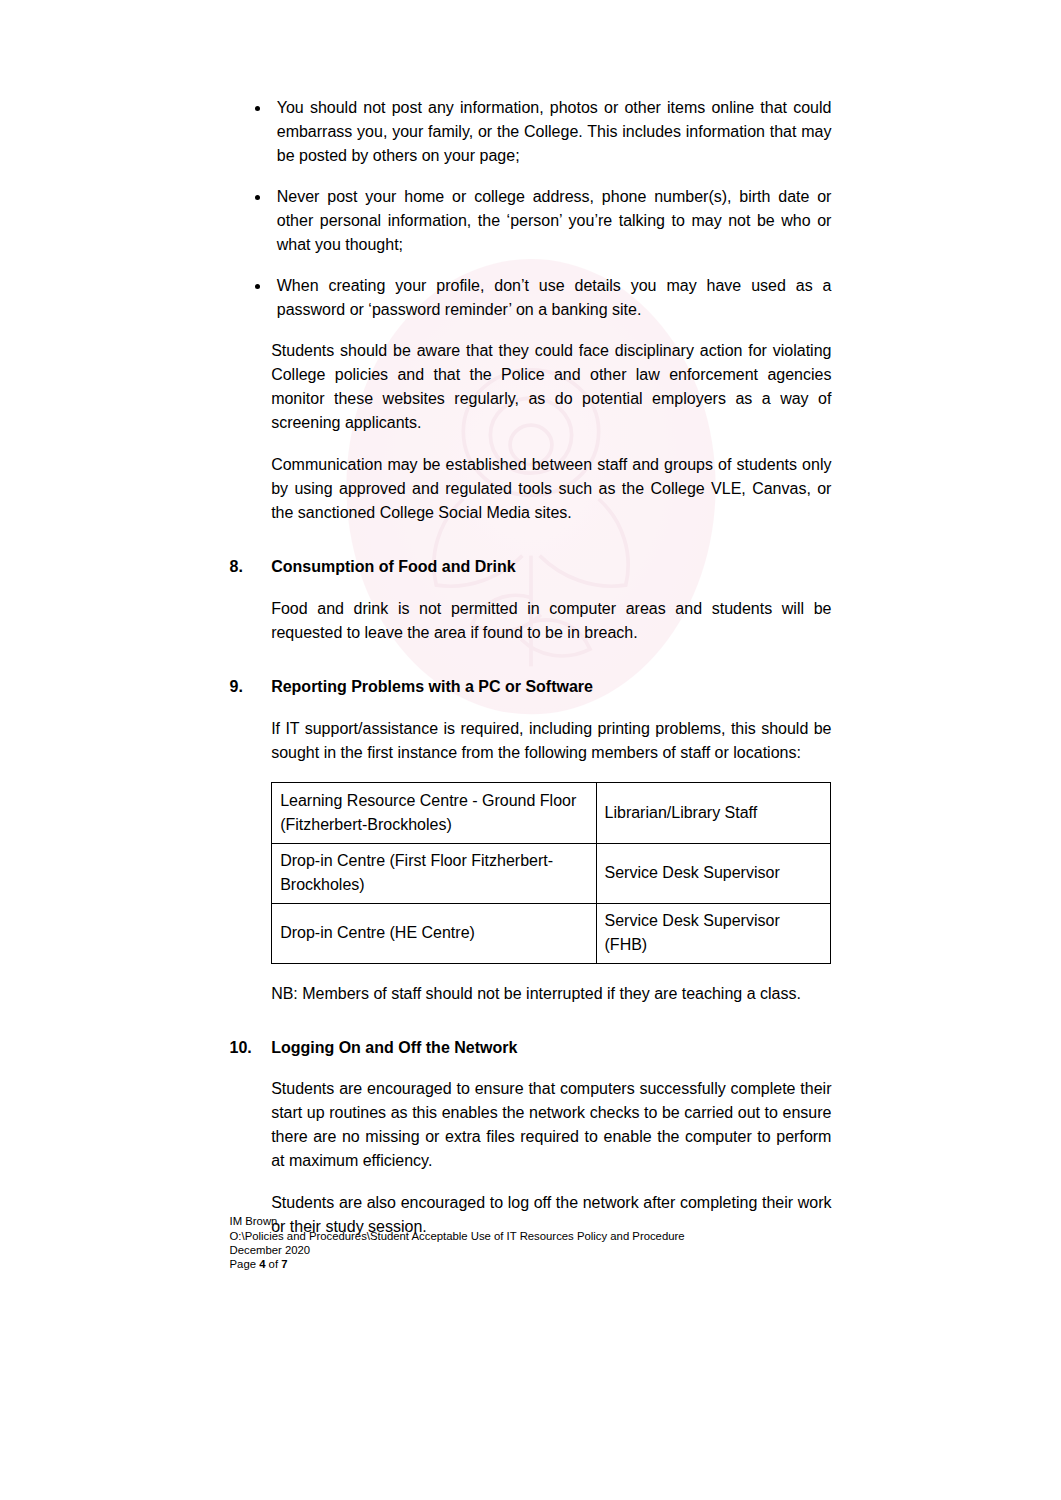You should not post any information, photos or other items online that could embarrass you, your family, or the College. This includes information that may be posted by others on your page;
Never post your home or college address, phone number(s), birth date or other personal information, the ‘person’ you’re talking to may not be who or what you thought;
When creating your profile, don’t use details you may have used as a password or ‘password reminder’ on a banking site.
Students should be aware that they could face disciplinary action for violating College policies and that the Police and other law enforcement agencies monitor these websites regularly, as do potential employers as a way of screening applicants.
Communication may be established between staff and groups of students only by using approved and regulated tools such as the College VLE, Canvas, or the sanctioned College Social Media sites.
8.
Consumption of Food and Drink
Food and drink is not permitted in computer areas and students will be requested to leave the area if found to be in breach.
9.
Reporting Problems with a PC or Software
If IT support/assistance is required, including printing problems, this should be sought in the first instance from the following members of staff or locations:
| Learning Resource Centre - Ground Floor (Fitzherbert-Brockholes) | Librarian/Library Staff |
| Drop-in Centre (First Floor Fitzherbert-Brockholes) | Service Desk Supervisor |
| Drop-in Centre (HE Centre) | Service Desk Supervisor (FHB) |
NB: Members of staff should not be interrupted if they are teaching a class.
10.
Logging On and Off the Network
Students are encouraged to ensure that computers successfully complete their start up routines as this enables the network checks to be carried out to ensure there are no missing or extra files required to enable the computer to perform at maximum efficiency.
Students are also encouraged to log off the network after completing their work or their study session.
IM Brown
O:\Policies and Procedures\Student Acceptable Use of IT Resources Policy and Procedure
December 2020
Page 4 of 7